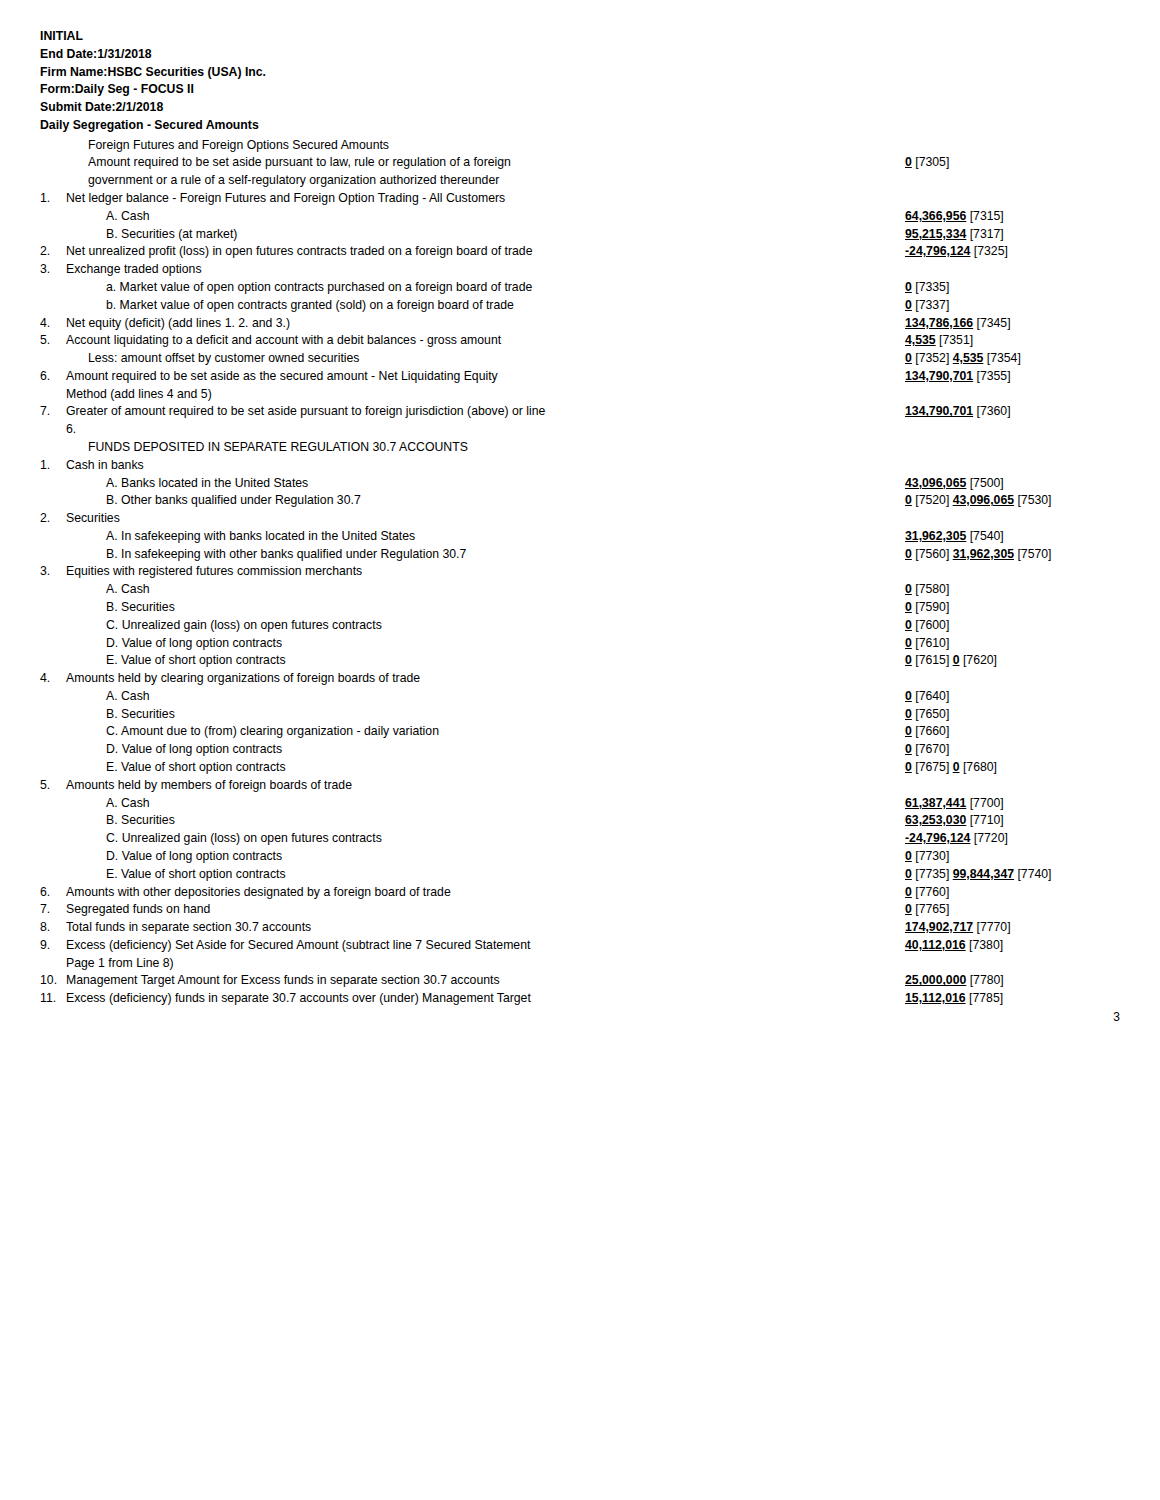INITIAL
End Date:1/31/2018
Firm Name:HSBC Securities (USA) Inc.
Form:Daily Seg - FOCUS II
Submit Date:2/1/2018
Daily Segregation - Secured Amounts
| | Foreign Futures and Foreign Options Secured Amounts | |
| | Amount required to be set aside pursuant to law, rule or regulation of a foreign | 0 [7305] |
| | government or a rule of a self-regulatory organization authorized thereunder | |
| 1. | Net ledger balance - Foreign Futures and Foreign Option Trading - All Customers | |
| | A. Cash | 64,366,956 [7315] |
| | B. Securities (at market) | 95,215,334 [7317] |
| 2. | Net unrealized profit (loss) in open futures contracts traded on a foreign board of trade | -24,796,124 [7325] |
| 3. | Exchange traded options | |
| | a. Market value of open option contracts purchased on a foreign board of trade | 0 [7335] |
| | b. Market value of open contracts granted (sold) on a foreign board of trade | 0 [7337] |
| 4. | Net equity (deficit) (add lines 1. 2. and 3.) | 134,786,166 [7345] |
| 5. | Account liquidating to a deficit and account with a debit balances - gross amount | 4,535 [7351] |
| | Less: amount offset by customer owned securities | 0 [7352] 4,535 [7354] |
| 6. | Amount required to be set aside as the secured amount - Net Liquidating Equity | 134,790,701 [7355] |
| | Method (add lines 4 and 5) | |
| 7. | Greater of amount required to be set aside pursuant to foreign jurisdiction (above) or line | 134,790,701 [7360] |
| | 6. | |
| | FUNDS DEPOSITED IN SEPARATE REGULATION 30.7 ACCOUNTS | |
| 1. | Cash in banks | |
| | A. Banks located in the United States | 43,096,065 [7500] |
| | B. Other banks qualified under Regulation 30.7 | 0 [7520] 43,096,065 [7530] |
| 2. | Securities | |
| | A. In safekeeping with banks located in the United States | 31,962,305 [7540] |
| | B. In safekeeping with other banks qualified under Regulation 30.7 | 0 [7560] 31,962,305 [7570] |
| 3. | Equities with registered futures commission merchants | |
| | A. Cash | 0 [7580] |
| | B. Securities | 0 [7590] |
| | C. Unrealized gain (loss) on open futures contracts | 0 [7600] |
| | D. Value of long option contracts | 0 [7610] |
| | E. Value of short option contracts | 0 [7615] 0 [7620] |
| 4. | Amounts held by clearing organizations of foreign boards of trade | |
| | A. Cash | 0 [7640] |
| | B. Securities | 0 [7650] |
| | C. Amount due to (from) clearing organization - daily variation | 0 [7660] |
| | D. Value of long option contracts | 0 [7670] |
| | E. Value of short option contracts | 0 [7675] 0 [7680] |
| 5. | Amounts held by members of foreign boards of trade | |
| | A. Cash | 61,387,441 [7700] |
| | B. Securities | 63,253,030 [7710] |
| | C. Unrealized gain (loss) on open futures contracts | -24,796,124 [7720] |
| | D. Value of long option contracts | 0 [7730] |
| | E. Value of short option contracts | 0 [7735] 99,844,347 [7740] |
| 6. | Amounts with other depositories designated by a foreign board of trade | 0 [7760] |
| 7. | Segregated funds on hand | 0 [7765] |
| 8. | Total funds in separate section 30.7 accounts | 174,902,717 [7770] |
| 9. | Excess (deficiency) Set Aside for Secured Amount (subtract line 7 Secured Statement | 40,112,016 [7380] |
| | Page 1 from Line 8) | |
| 10. | Management Target Amount for Excess funds in separate section 30.7 accounts | 25,000,000 [7780] |
| 11. | Excess (deficiency) funds in separate 30.7 accounts over (under) Management Target | 15,112,016 [7785] |
3